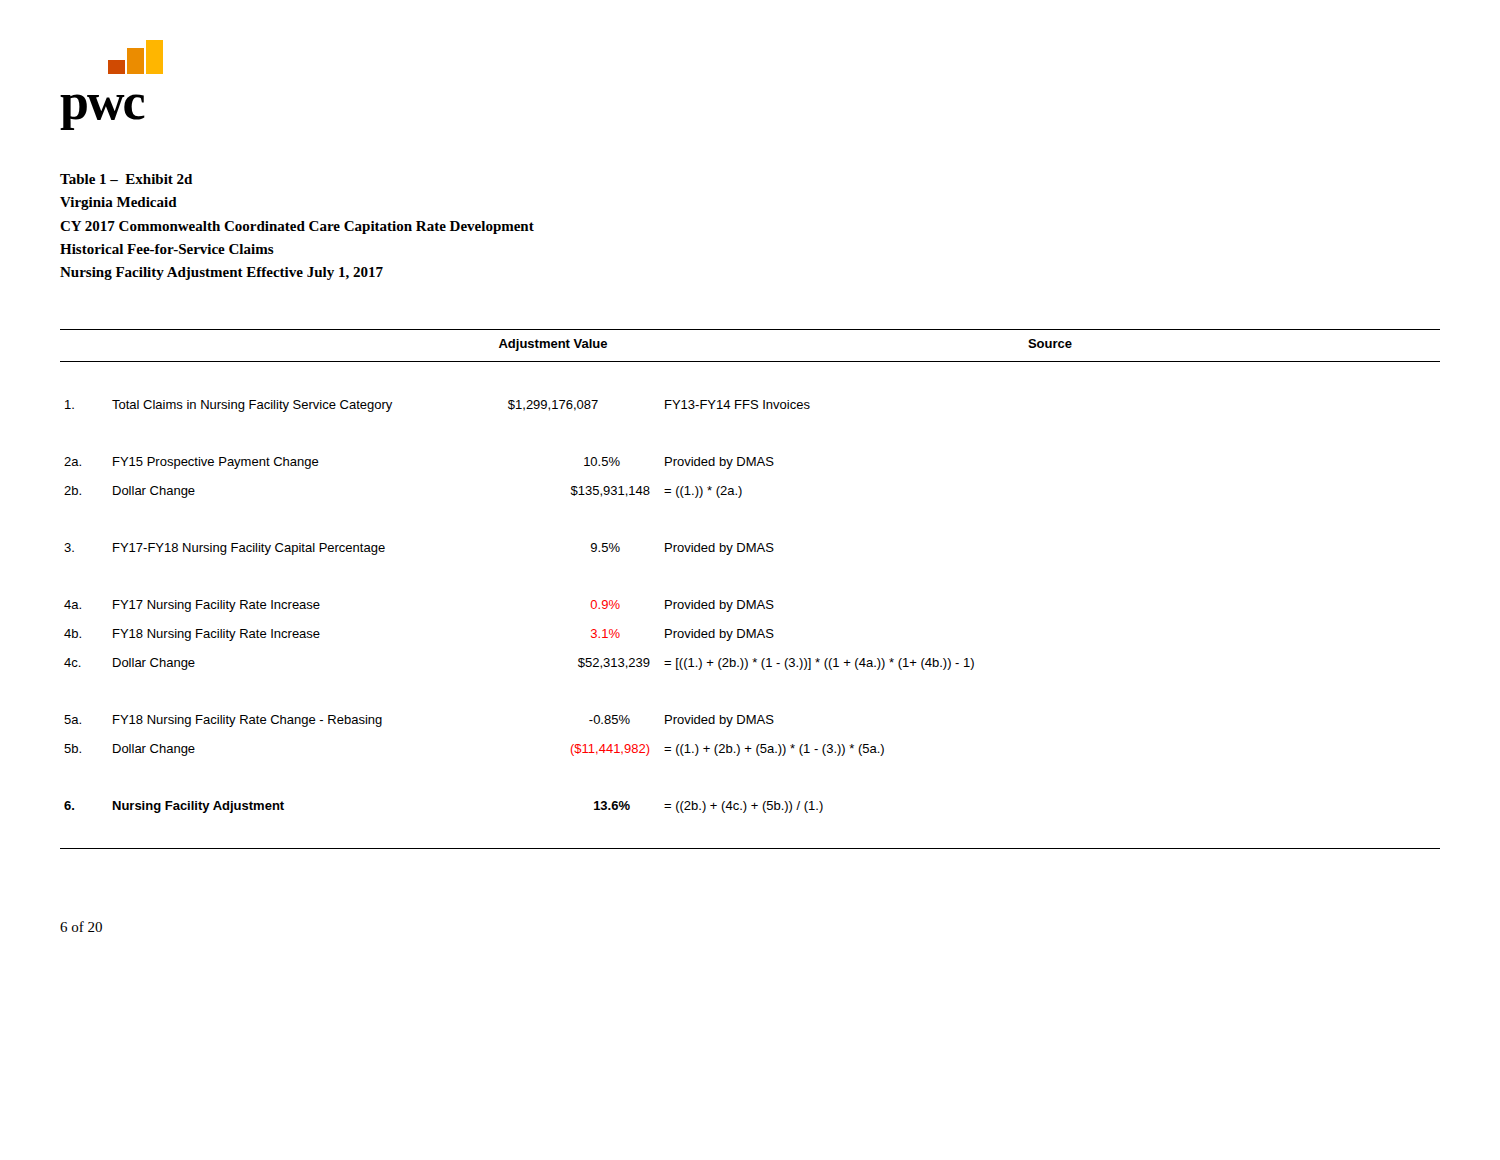pwc
Table 1 – Exhibit 2d
Virginia Medicaid
CY 2017 Commonwealth Coordinated Care Capitation Rate Development
Historical Fee-for-Service Claims
Nursing Facility Adjustment Effective July 1, 2017
| | | Adjustment Value | Source |
| --- | --- | --- | --- |
| 1. | Total Claims in Nursing Facility Service Category | $1,299,176,087 | FY13-FY14 FFS Invoices |
| 2a. | FY15 Prospective Payment Change | 10.5% | Provided by DMAS |
| 2b. | Dollar Change | $135,931,148 | = ((1.)) * (2a.) |
| 3. | FY17-FY18 Nursing Facility Capital Percentage | 9.5% | Provided by DMAS |
| 4a. | FY17 Nursing Facility Rate Increase | 0.9% | Provided by DMAS |
| 4b. | FY18 Nursing Facility Rate Increase | 3.1% | Provided by DMAS |
| 4c. | Dollar Change | $52,313,239 | = [((1.) + (2b.)) * (1 - (3.))] * ((1 + (4a.)) * (1+ (4b.)) - 1) |
| 5a. | FY18 Nursing Facility Rate Change - Rebasing | -0.85% | Provided by DMAS |
| 5b. | Dollar Change | ($11,441,982) | = ((1.) + (2b.) + (5a.)) * (1 - (3.)) * (5a.) |
| 6. | Nursing Facility Adjustment | 13.6% | = ((2b.) + (4c.) + (5b.)) / (1.) |
6 of 20